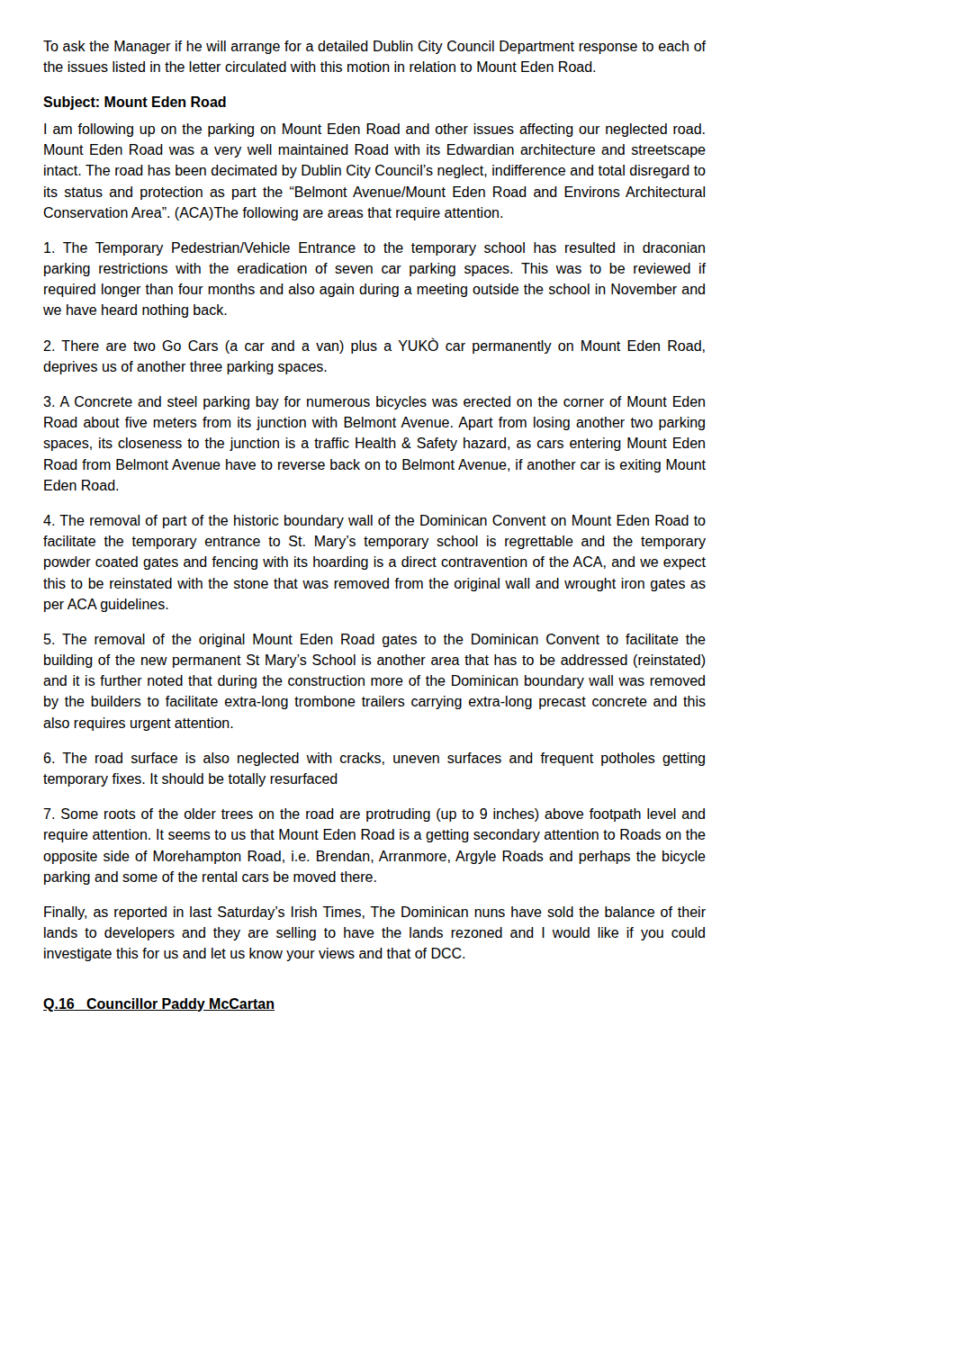To ask the Manager if he will arrange for a detailed Dublin City Council Department response to each of the issues listed in the letter circulated with this motion in relation to Mount Eden Road.
Subject: Mount Eden Road
I am following up on the parking on Mount Eden Road and other issues affecting our neglected road. Mount Eden Road was a very well maintained Road with its Edwardian architecture and streetscape intact. The road has been decimated by Dublin City Council’s neglect, indifference and total disregard to its status and protection as part the “Belmont Avenue/Mount Eden Road and Environs Architectural Conservation Area”. (ACA)The following are areas that require attention.
1. The Temporary Pedestrian/Vehicle Entrance to the temporary school has resulted in draconian parking restrictions with the eradication of seven car parking spaces. This was to be reviewed if required longer than four months and also again during a meeting outside the school in November and we have heard nothing back.
2. There are two Go Cars (a car and a van) plus a YUKÒ car permanently on Mount Eden Road, deprives us of another three parking spaces.
3. A Concrete and steel parking bay for numerous bicycles was erected on the corner of Mount Eden Road about five meters from its junction with Belmont Avenue. Apart from losing another two parking spaces, its closeness to the junction is a traffic Health & Safety hazard, as cars entering Mount Eden Road from Belmont Avenue have to reverse back on to Belmont Avenue, if another car is exiting Mount Eden Road.
4. The removal of part of the historic boundary wall of the Dominican Convent on Mount Eden Road to facilitate the temporary entrance to St. Mary’s temporary school is regrettable and the temporary powder coated gates and fencing with its hoarding is a direct contravention of the ACA, and we expect this to be reinstated with the stone that was removed from the original wall and wrought iron gates as per ACA guidelines.
5. The removal of the original Mount Eden Road gates to the Dominican Convent to facilitate the building of the new permanent St Mary’s School is another area that has to be addressed (reinstated) and it is further noted that during the construction more of the Dominican boundary wall was removed by the builders to facilitate extra-long trombone trailers carrying extra-long precast concrete and this also requires urgent attention.
6. The road surface is also neglected with cracks, uneven surfaces and frequent potholes getting temporary fixes. It should be totally resurfaced
7. Some roots of the older trees on the road are protruding (up to 9 inches) above footpath level and require attention. It seems to us that Mount Eden Road is a getting secondary attention to Roads on the opposite side of Morehampton Road, i.e. Brendan, Arranmore, Argyle Roads and perhaps the bicycle parking and some of the rental cars be moved there.
Finally, as reported in last Saturday’s Irish Times, The Dominican nuns have sold the balance of their lands to developers and they are selling to have the lands rezoned and I would like if you could investigate this for us and let us know your views and that of DCC.
Q.16 Councillor Paddy McCartan